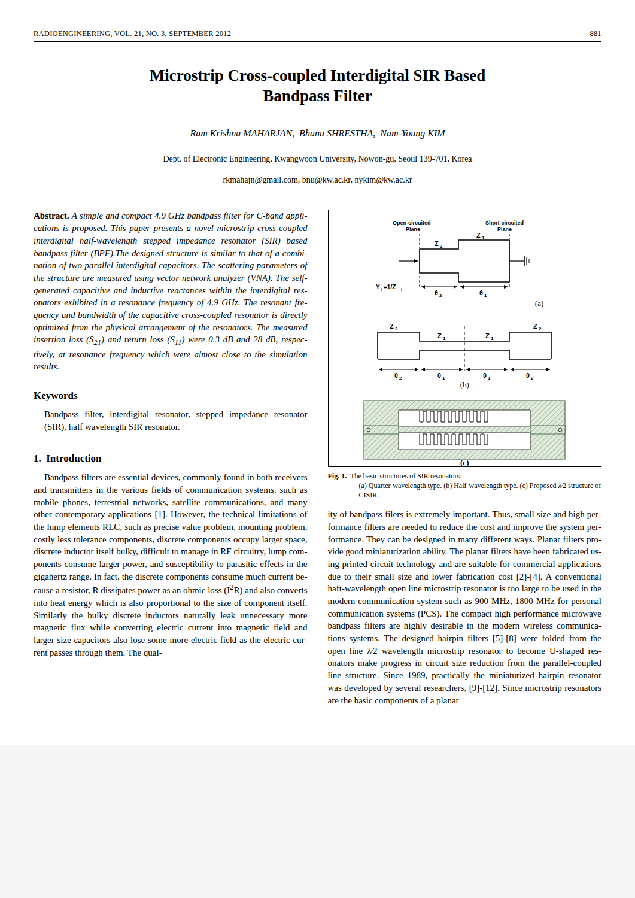RADIOENGINEERING, VOL. 21, NO. 3, SEPTEMBER 2012 881
Microstrip Cross-coupled Interdigital SIR Based
Bandpass Filter
Ram Krishna MAHARJAN, Bhanu SHRESTHA, Nam-Young KIM
Dept. of Electronic Engineering, Kwangwoon University, Nowon-gu, Seoul 139-701, Korea
rkmahajn@gmail.com, bnu@kw.ac.kr, nykim@kw.ac.kr
Abstract. A simple and compact 4.9 GHz bandpass filter for C-band applications is proposed. This paper presents a novel microstrip cross-coupled interdigital half-wavelength stepped impedance resonator (SIR) based bandpass filter (BPF).The designed structure is similar to that of a combination of two parallel interdigital capacitors. The scattering parameters of the structure are measured using vector network analyzer (VNA). The self-generated capacitive and inductive reactances within the interdigital resonators exhibited in a resonance frequency of 4.9 GHz. The resonant frequency and bandwidth of the capacitive cross-coupled resonator is directly optimized from the physical arrangement of the resonators. The measured insertion loss (S21) and return loss (S11) were 0.3 dB and 28 dB, respectively, at resonance frequency which were almost close to the simulation results.
Keywords
Bandpass filter, interdigital resonator, stepped impedance resonator (SIR), half wavelength SIR resonator.
1. Introduction
Bandpass filters are essential devices, commonly found in both receivers and transmitters in the various fields of communication systems, such as mobile phones, terrestrial networks, satellite communications, and many other contemporary applications [1]. However, the technical limitations of the lump elements RLC, such as precise value problem, mounting problem, costly less tolerance components, discrete components occupy larger space, discrete inductor itself bulky, difficult to manage in RF circuitry, lump components consume larger power, and susceptibility to parasitic effects in the gigahertz range. In fact, the discrete components consume much current because a resistor, R dissipates power as an ohmic loss (I2R) and also converts into heat energy which is also proportional to the size of component itself. Similarly the bulky discrete inductors naturally leak unnecessary more magnetic flux while converting electric current into magnetic field and larger size capacitors also lose some more electric field as the electric current passes through them. The qual-
Open-circuited Plane Short-circuited Plane Z 2 Z 1 Y i =1/Z i θ 2 θ 1
(a)
Z 2 Z 1 Z 1 Z 2 θ 2 θ 1 θ 1 θ 2
(b)
(c)
Fig. 1. The basic structures of SIR resonators:(a) Quarter-wavelength type. (b) Half-wavelength type. (c) Proposed λ∕2 structure of CISIR.
ity of bandpass filers is extremely important. Thus, small size and high performance filters are needed to reduce the cost and improve the system performance. They can be designed in many different ways. Planar filters provide good miniaturization ability. The planar filters have been fabricated using printed circuit technology and are suitable for commercial applications due to their small size and lower fabrication cost [2]-[4]. A conventional haft-wavelength open line microstrip resonator is too large to be used in the modern communication system such as 900 MHz, 1800 MHz for personal communication systems (PCS). The compact high performance microwave bandpass filters are highly desirable in the modern wireless communications systems. The designed hairpin filters [5]-[8] were folded from the open line λ∕2 wavelength microstrip resonator to become U-shaped resonators make progress in circuit size reduction from the parallel-coupled line structure. Since 1989, practically the miniaturized hairpin resonator was developed by several researchers, [9]-[12]. Since microstrip resonators are the basic components of a planar